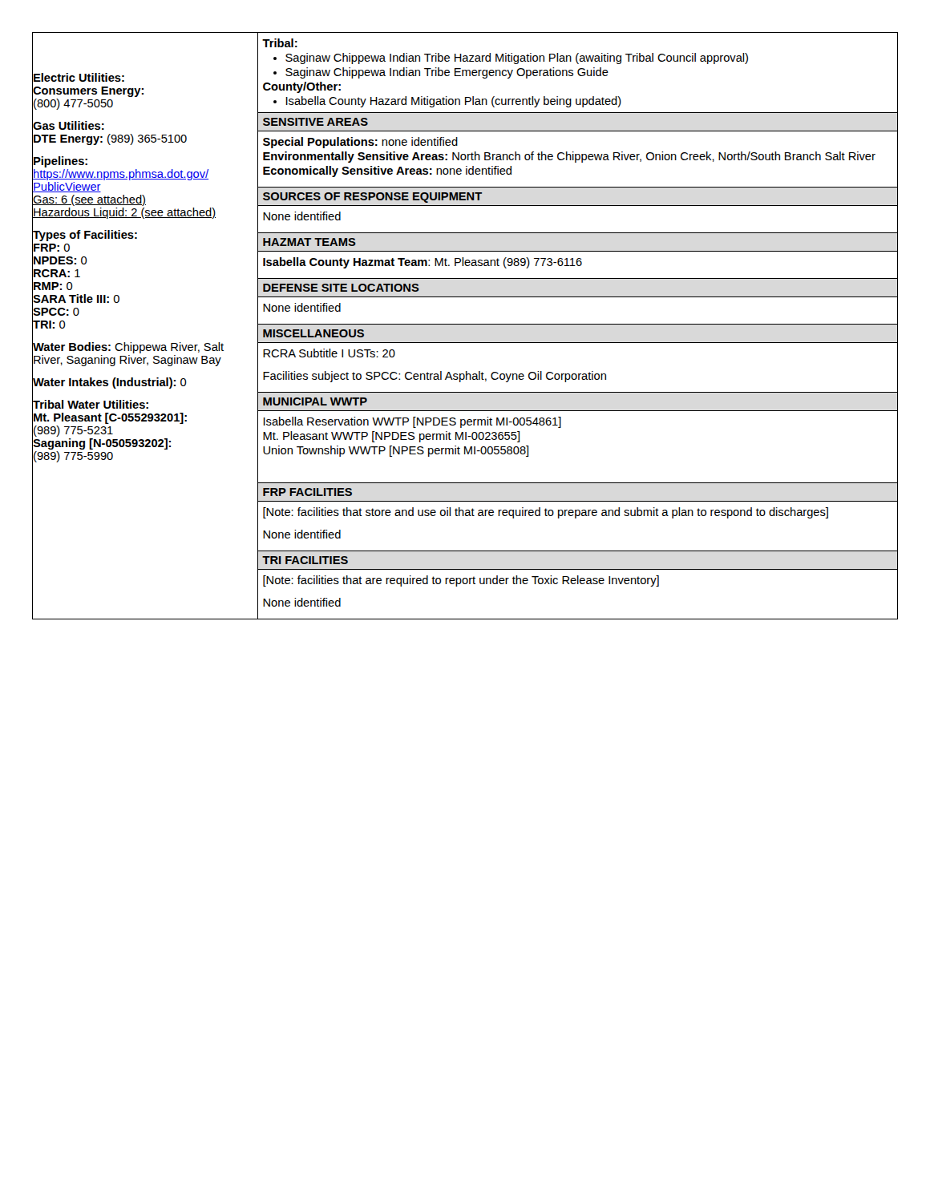| Electric Utilities: Consumers Energy: (800) 477-5050 Gas Utilities: DTE Energy: (989) 365-5100 Pipelines: https://www.npms.phmsa.dot.gov/ PublicViewer Gas: 6 (see attached) Hazardous Liquid: 2 (see attached) Types of Facilities: FRP: 0 NPDES: 0 RCRA: 1 RMP: 0 SARA Title III: 0 SPCC: 0 TRI: 0 Water Bodies: Chippewa River, Salt River, Saganing River, Saginaw Bay Water Intakes (Industrial): 0 Tribal Water Utilities: Mt. Pleasant [C-055293201]: (989) 775-5231 Saganing [N-050593202]: (989) 775-5990 | Tribal: Saginaw Chippewa Indian Tribe Hazard Mitigation Plan (awaiting Tribal Council approval) Saginaw Chippewa Indian Tribe Emergency Operations Guide County/Other: Isabella County Hazard Mitigation Plan (currently being updated) SENSITIVE AREAS Special Populations: none identified Environmentally Sensitive Areas: North Branch of the Chippewa River, Onion Creek, North/South Branch Salt River Economically Sensitive Areas: none identified SOURCES OF RESPONSE EQUIPMENT None identified HAZMAT TEAMS Isabella County Hazmat Team : Mt. Pleasant (989) 773-6116 DEFENSE SITE LOCATIONS None identified MISCELLANEOUS RCRA Subtitle I USTs: 20 Facilities subject to SPCC: Central Asphalt, Coyne Oil Corporation MUNICIPAL WWTP Isabella Reservation WWTP [NPDES permit MI-0054861] Mt. Pleasant WWTP [NPDES permit MI-0023655] Union Township WWTP [NPES permit MI-0055808] FRP FACILITIES [Note: facilities that store and use oil that are required to prepare and submit a plan to respond to discharges] None identified TRI FACILITIES [Note: facilities that are required to report under the Toxic Release Inventory] None identified |